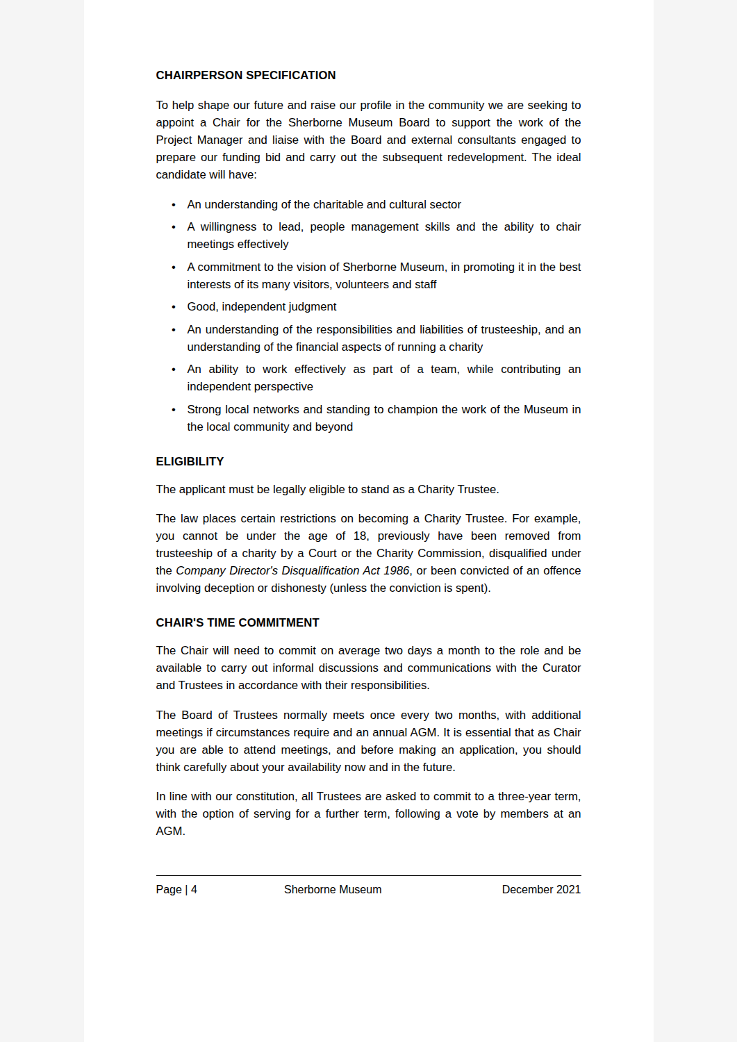CHAIRPERSON SPECIFICATION
To help shape our future and raise our profile in the community we are seeking to appoint a Chair for the Sherborne Museum Board to support the work of the Project Manager and liaise with the Board and external consultants engaged to prepare our funding bid and carry out the subsequent redevelopment. The ideal candidate will have:
An understanding of the charitable and cultural sector
A willingness to lead, people management skills and the ability to chair meetings effectively
A commitment to the vision of Sherborne Museum, in promoting it in the best interests of its many visitors, volunteers and staff
Good, independent judgment
An understanding of the responsibilities and liabilities of trusteeship, and an understanding of the financial aspects of running a charity
An ability to work effectively as part of a team, while contributing an independent perspective
Strong local networks and standing to champion the work of the Museum in the local community and beyond
ELIGIBILITY
The applicant must be legally eligible to stand as a Charity Trustee.
The law places certain restrictions on becoming a Charity Trustee. For example, you cannot be under the age of 18, previously have been removed from trusteeship of a charity by a Court or the Charity Commission, disqualified under the Company Director's Disqualification Act 1986, or been convicted of an offence involving deception or dishonesty (unless the conviction is spent).
CHAIR'S TIME COMMITMENT
The Chair will need to commit on average two days a month to the role and be available to carry out informal discussions and communications with the Curator and Trustees in accordance with their responsibilities.
The Board of Trustees normally meets once every two months, with additional meetings if circumstances require and an annual AGM. It is essential that as Chair you are able to attend meetings, and before making an application, you should think carefully about your availability now and in the future.
In line with our constitution, all Trustees are asked to commit to a three-year term, with the option of serving for a further term, following a vote by members at an AGM.
Page | 4 Sherborne Museum December 2021